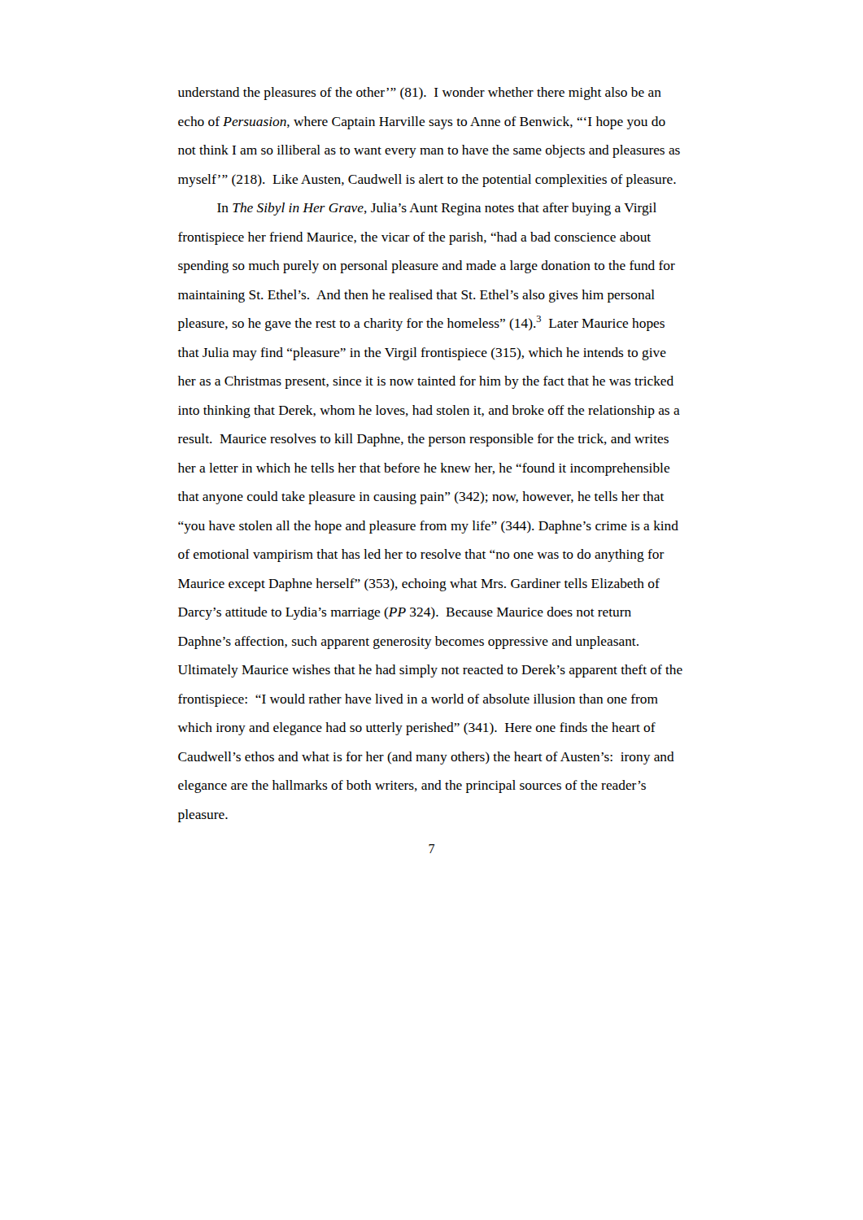understand the pleasures of the other’” (81). I wonder whether there might also be an echo of Persuasion, where Captain Harville says to Anne of Benwick, “‘I hope you do not think I am so illiberal as to want every man to have the same objects and pleasures as myself’” (218). Like Austen, Caudwell is alert to the potential complexities of pleasure.
In The Sibyl in Her Grave, Julia’s Aunt Regina notes that after buying a Virgil frontispiece her friend Maurice, the vicar of the parish, “had a bad conscience about spending so much purely on personal pleasure and made a large donation to the fund for maintaining St. Ethel’s. And then he realised that St. Ethel’s also gives him personal pleasure, so he gave the rest to a charity for the homeless” (14).3 Later Maurice hopes that Julia may find “pleasure” in the Virgil frontispiece (315), which he intends to give her as a Christmas present, since it is now tainted for him by the fact that he was tricked into thinking that Derek, whom he loves, had stolen it, and broke off the relationship as a result. Maurice resolves to kill Daphne, the person responsible for the trick, and writes her a letter in which he tells her that before he knew her, he “found it incomprehensible that anyone could take pleasure in causing pain” (342); now, however, he tells her that “you have stolen all the hope and pleasure from my life” (344). Daphne’s crime is a kind of emotional vampirism that has led her to resolve that “no one was to do anything for Maurice except Daphne herself” (353), echoing what Mrs. Gardiner tells Elizabeth of Darcy’s attitude to Lydia’s marriage (PP 324). Because Maurice does not return Daphne’s affection, such apparent generosity becomes oppressive and unpleasant. Ultimately Maurice wishes that he had simply not reacted to Derek’s apparent theft of the frontispiece: “I would rather have lived in a world of absolute illusion than one from which irony and elegance had so utterly perished” (341). Here one finds the heart of Caudwell’s ethos and what is for her (and many others) the heart of Austen’s: irony and elegance are the hallmarks of both writers, and the principal sources of the reader’s pleasure.
7